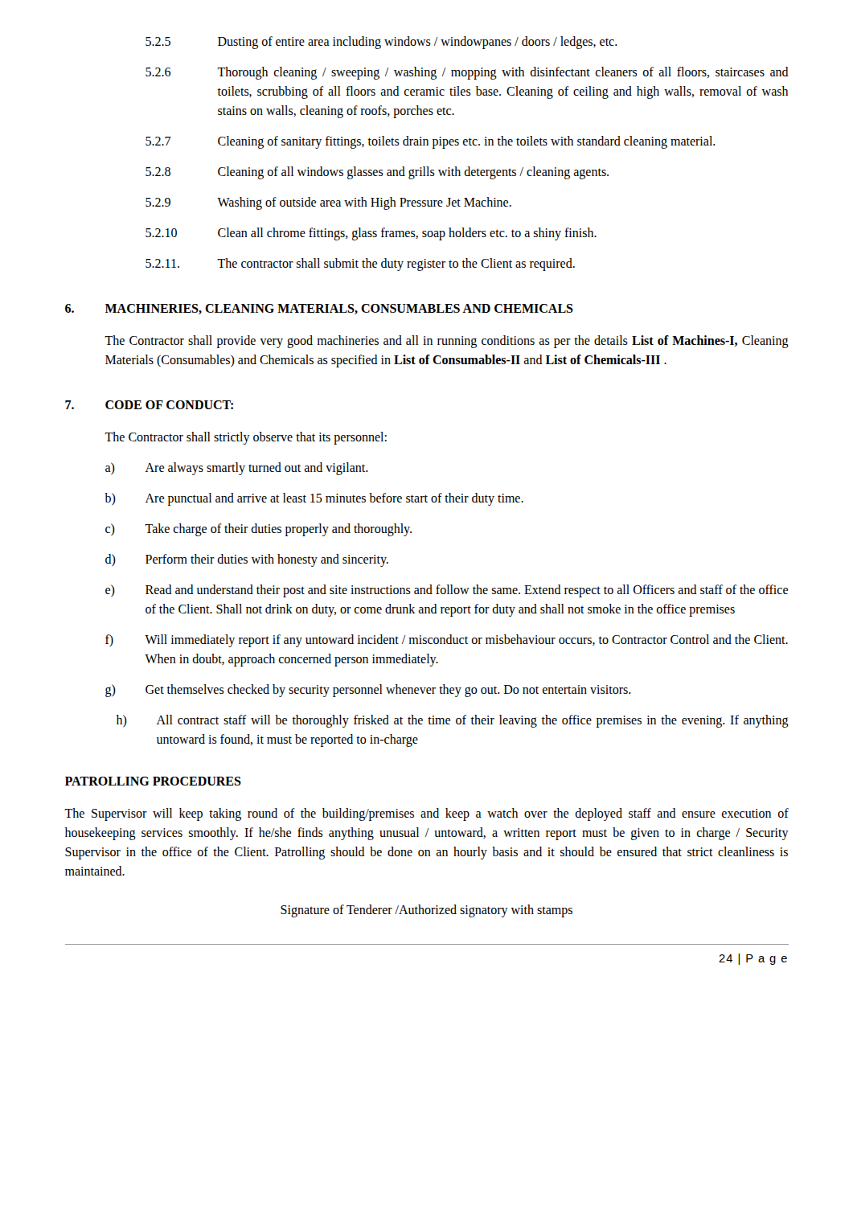5.2.5 Dusting of entire area including windows / windowpanes / doors / ledges, etc.
5.2.6 Thorough cleaning / sweeping / washing / mopping with disinfectant cleaners of all floors, staircases and toilets, scrubbing of all floors and ceramic tiles base. Cleaning of ceiling and high walls, removal of wash stains on walls, cleaning of roofs, porches etc.
5.2.7 Cleaning of sanitary fittings, toilets drain pipes etc. in the toilets with standard cleaning material.
5.2.8 Cleaning of all windows glasses and grills with detergents / cleaning agents.
5.2.9 Washing of outside area with High Pressure Jet Machine.
5.2.10 Clean all chrome fittings, glass frames, soap holders etc. to a shiny finish.
5.2.11. The contractor shall submit the duty register to the Client as required.
6. MACHINERIES, CLEANING MATERIALS, CONSUMABLES AND CHEMICALS
The Contractor shall provide very good machineries and all in running conditions as per the details List of Machines-I, Cleaning Materials (Consumables) and Chemicals as specified in List of Consumables-II and List of Chemicals-III .
7. CODE OF CONDUCT:
The Contractor shall strictly observe that its personnel:
a) Are always smartly turned out and vigilant.
b) Are punctual and arrive at least 15 minutes before start of their duty time.
c) Take charge of their duties properly and thoroughly.
d) Perform their duties with honesty and sincerity.
e) Read and understand their post and site instructions and follow the same. Extend respect to all Officers and staff of the office of the Client. Shall not drink on duty, or come drunk and report for duty and shall not smoke in the office premises
f) Will immediately report if any untoward incident / misconduct or misbehaviour occurs, to Contractor Control and the Client. When in doubt, approach concerned person immediately.
g) Get themselves checked by security personnel whenever they go out. Do not entertain visitors.
h) All contract staff will be thoroughly frisked at the time of their leaving the office premises in the evening. If anything untoward is found, it must be reported to in-charge
PATROLLING PROCEDURES
The Supervisor will keep taking round of the building/premises and keep a watch over the deployed staff and ensure execution of housekeeping services smoothly. If he/she finds anything unusual / untoward, a written report must be given to in charge / Security Supervisor in the office of the Client. Patrolling should be done on an hourly basis and it should be ensured that strict cleanliness is maintained.
Signature of Tenderer /Authorized signatory with stamps
24 | P a g e